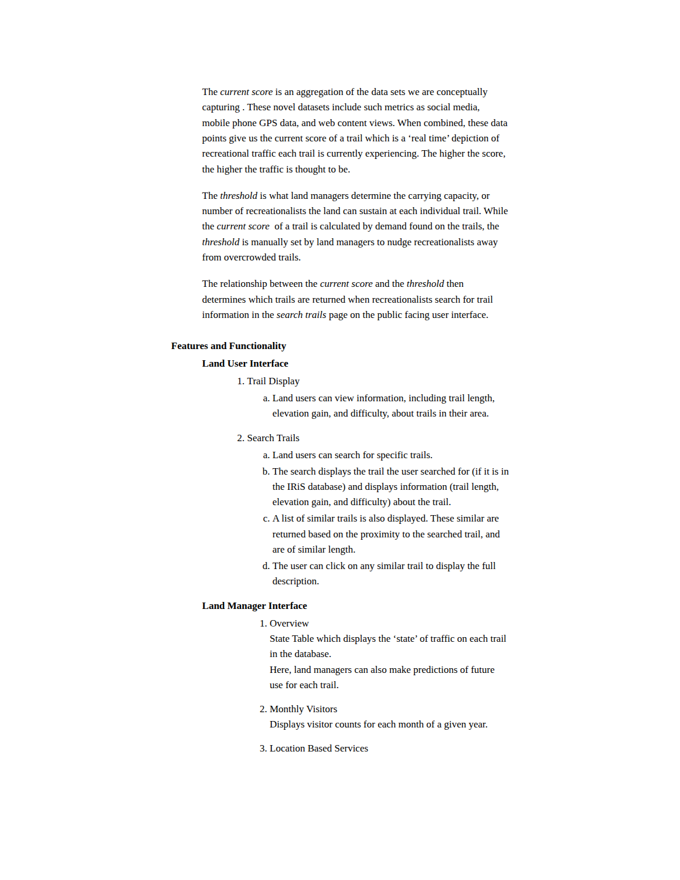The current score is an aggregation of the data sets we are conceptually capturing . These novel datasets include such metrics as social media, mobile phone GPS data, and web content views. When combined, these data points give us the current score of a trail which is a ‘real time’ depiction of recreational traffic each trail is currently experiencing. The higher the score, the higher the traffic is thought to be.
The threshold is what land managers determine the carrying capacity, or number of recreationalists the land can sustain at each individual trail. While the current score of a trail is calculated by demand found on the trails, the threshold is manually set by land managers to nudge recreationalists away from overcrowded trails.
The relationship between the current score and the threshold then determines which trails are returned when recreationalists search for trail information in the search trails page on the public facing user interface.
Features and Functionality
Land User Interface
Trail Display
Land users can view information, including trail length, elevation gain, and difficulty, about trails in their area.
Search Trails
Land users can search for specific trails.
The search displays the trail the user searched for (if it is in the IRiS database) and displays information (trail length, elevation gain, and difficulty) about the trail.
A list of similar trails is also displayed. These similar are returned based on the proximity to the searched trail, and are of similar length.
The user can click on any similar trail to display the full description.
Land Manager Interface
Overview
State Table which displays the ‘state’ of traffic on each trail in the database. Here, land managers can also make predictions of future use for each trail.
Monthly Visitors
Displays visitor counts for each month of a given year.
Location Based Services